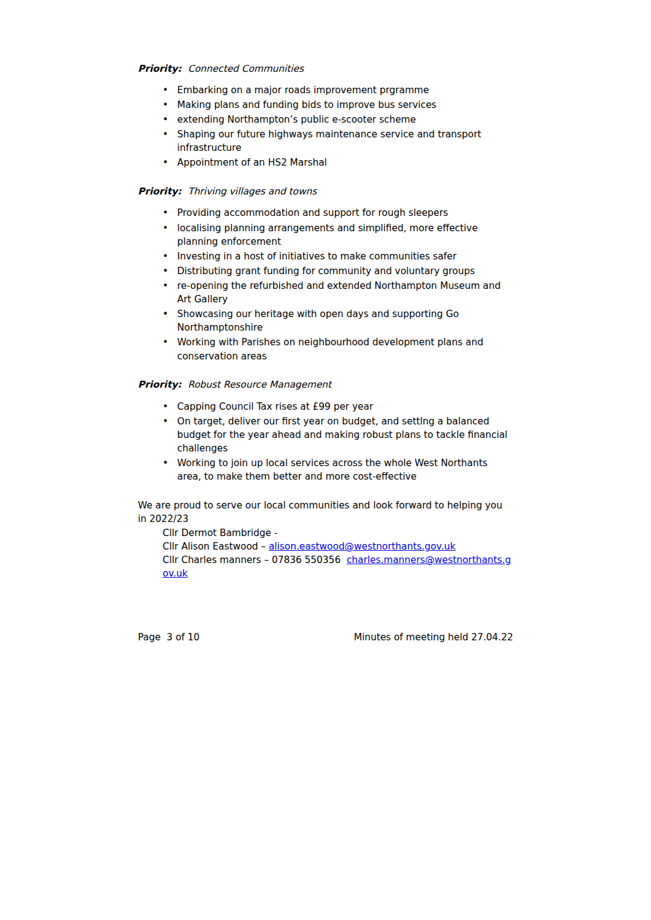Priority: Connected Communities
Embarking on a major roads improvement prgramme
Making plans and funding bids to improve bus services
extending Northampton’s public e-scooter scheme
Shaping our future highways maintenance service and transport infrastructure
Appointment of an HS2 Marshal
Priority: Thriving villages and towns
Providing accommodation and support for rough sleepers
localising planning arrangements and simplified, more effective planning enforcement
Investing in a host of initiatives to make communities safer
Distributing grant funding for community and voluntary groups
re-opening the refurbished and extended Northampton Museum and Art Gallery
Showcasing our heritage with open days and supporting Go Northamptonshire
Working with Parishes on neighbourhood development plans and conservation areas
Priority: Robust Resource Management
Capping Council Tax rises at £99 per year
On target, deliver our first year on budget, and settlng a balanced budget for the year ahead and making robust plans to tackle financial challenges
Working to join up local services across the whole West Northants area, to make them better and more cost-effective
We are proud to serve our local communities and look forward to helping you in 2022/23
Cllr Dermot Bambridge -
Cllr Alison Eastwood – alison.eastwood@westnorthants.gov.uk
Cllr Charles manners – 07836 550356 charles.manners@westnorthants.gov.uk
Page 3 of 10
Minutes of meeting held 27.04.22